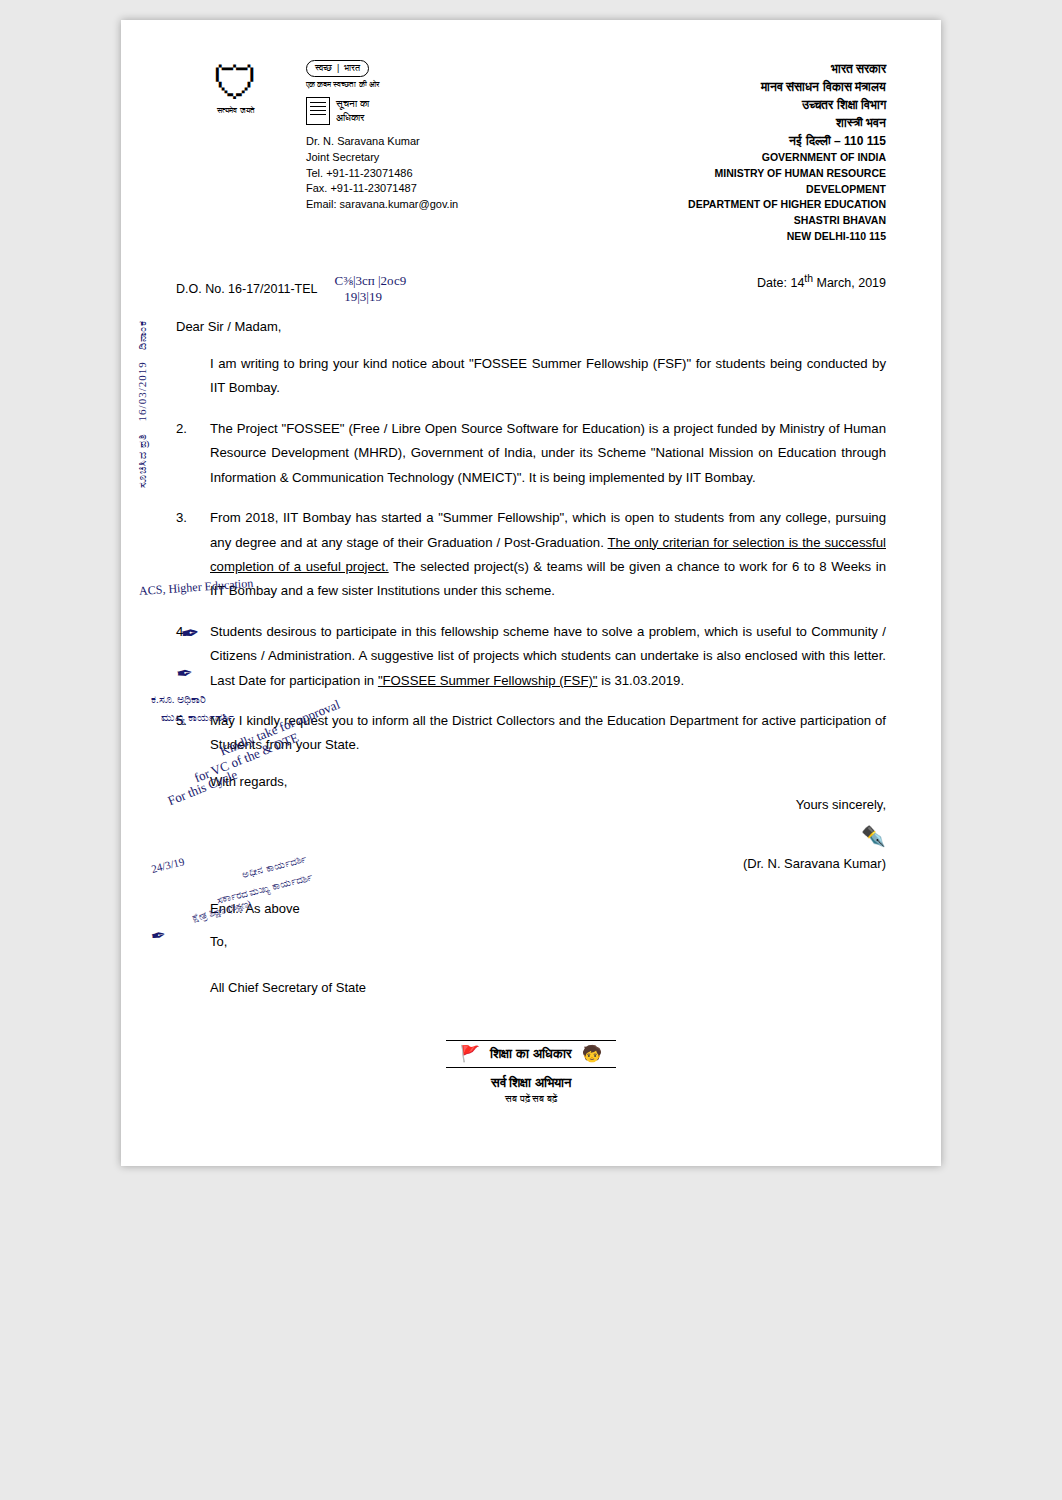🛡
सत्यमेव जयते
स्वच्छ | भारत
एक कदम स्वच्छता की ओर
सूचना का
अधिकार
Dr. N. Saravana Kumar
Joint Secretary
Tel. +91-11-23071486
Fax. +91-11-23071487
Email: saravana.kumar@gov.in
भारत सरकार
मानव संसाधन विकास मंत्रालय
उच्चतर शिक्षा विभाग
शास्त्री भवन
नई दिल्ली – 110 115
GOVERNMENT OF INDIA
MINISTRY OF HUMAN RESOURCE DEVELOPMENT
DEPARTMENT OF HIGHER EDUCATION
SHASTRI BHAVAN
NEW DELHI-110 115
D.O. No. 16-17/2011-TEL C⅜|3сп |2ос9
19|3|19
Date: 14th March, 2019
Dear Sir / Madam,
I am writing to bring your kind notice about "FOSSEE Summer Fellowship (FSF)" for students being conducted by IIT Bombay.
2. The Project "FOSSEE" (Free / Libre Open Source Software for Education) is a project funded by Ministry of Human Resource Development (MHRD), Government of India, under its Scheme "National Mission on Education through Information & Communication Technology (NMEICT)". It is being implemented by IIT Bombay.
3. From 2018, IIT Bombay has started a "Summer Fellowship", which is open to students from any college, pursuing any degree and at any stage of their Graduation / Post-Graduation. The only criterian for selection is the successful completion of a useful project. The selected project(s) & teams will be given a chance to work for 6 to 8 Weeks in IIT Bombay and a few sister Institutions under this scheme.
4. Students desirous to participate in this fellowship scheme have to solve a problem, which is useful to Community / Citizens / Administration. A suggestive list of projects which students can undertake is also enclosed with this letter. Last Date for participation in "FOSSEE Summer Fellowship (FSF)" is 31.03.2019.
5. May I kindly request you to inform all the District Collectors and the Education Department for active participation of Students from your State.
With regards,
Yours sincerely, ✒️ (Dr. N. Saravana Kumar)
Encl.: As above
To,
All Chief Secretary of State
ಸೂಚಿಸಿದ ಪ್ರತಿ 16/03/2019 ದಿನಾಂಕ
ACS, Higher Education
✒
✒
ಕ.ಸೂ. ಅಧಿಕಾರಿ
ಮುಖ್ಯ ಕಾರ್ಯದರ್ಶಿ
Kindly take for approval
for VC of the & DTE
For this Cycle
24/3/19
ಅಧೀನ ಕಾರ್ಯದರ್ಶಿ
ಸರ್ಕಾರದ ಮುಖ್ಯ ಕಾರ್ಯದರ್ಶಿ
ಕ್ಷೇತ್ರ ಶಿಕ್ಷಣ (ಶಿಕ್ಷಣ)
✒
🚩 शिक्षा का अधिकार 🧒
सर्व शिक्षा अभियान
सब पढ़ें सब बढ़ें